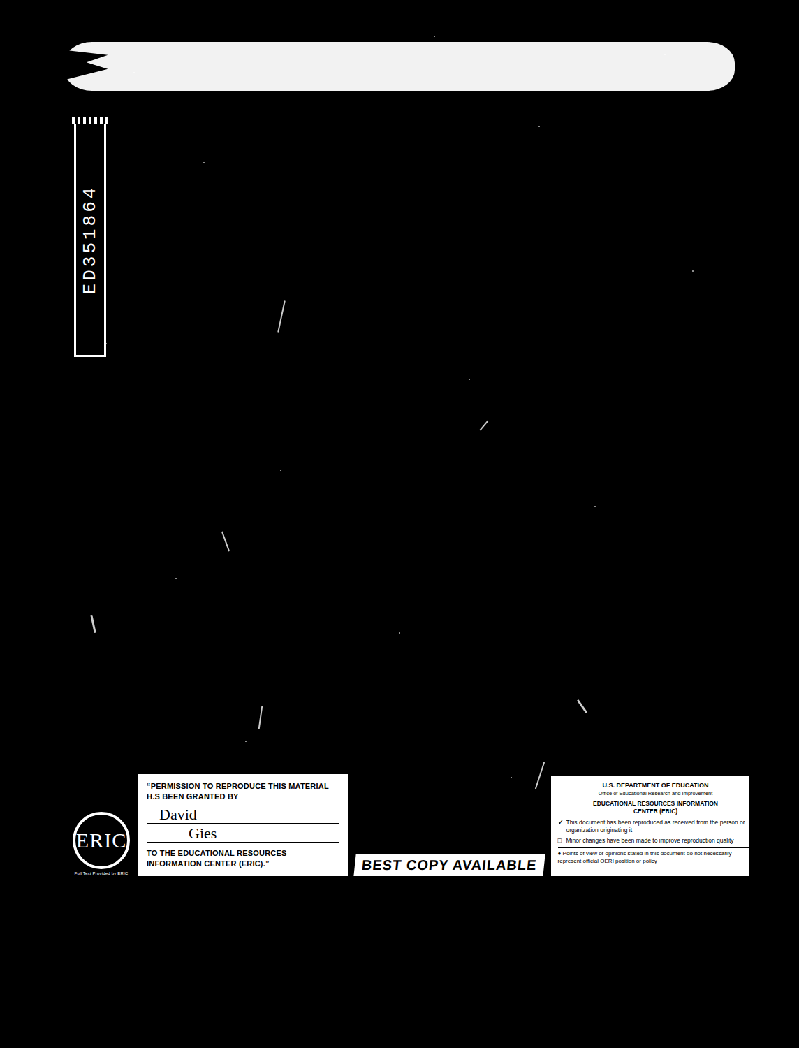ED351864
ERIC
Full Text Provided by ERIC
“PERMISSION TO REPRODUCE THIS MATERIAL H. S BEEN GRANTED BY
David
Gies
TO THE EDUCATIONAL RESOURCES INFORMATION CENTER (ERIC).”
BEST COPY AVAILABLE
U.S. DEPARTMENT OF EDUCATION
Office of Educational Research and Improvement
EDUCATIONAL RESOURCES INFORMATION
CENTER (ERIC)
✓This document has been reproduced as received from the person or organization originating it
□Minor changes have been made to improve reproduction quality
● Points of view or opinions stated in this document do not necessarily represent official OERI position or policy